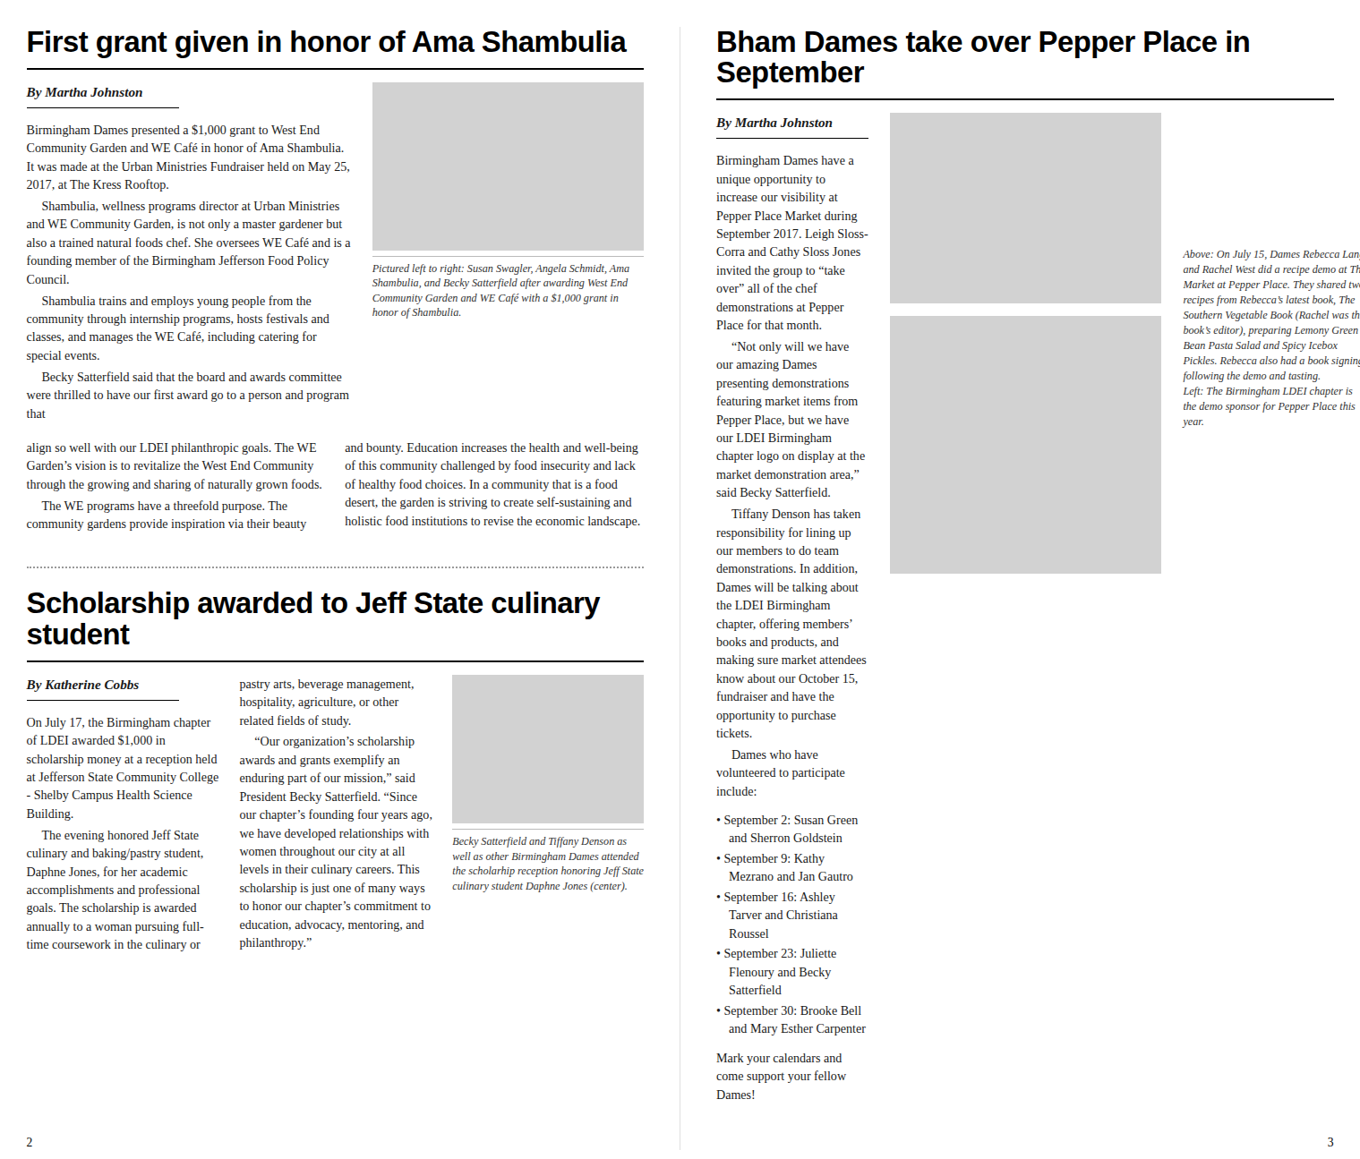First grant given in honor of Ama Shambulia
By Martha Johnston
Birmingham Dames presented a $1,000 grant to West End Community Garden and WE Café in honor of Ama Shambulia. It was made at the Urban Ministries Fundraiser held on May 25, 2017, at The Kress Rooftop.
Shambulia, wellness programs director at Urban Ministries and WE Community Garden, is not only a master gardener but also a trained natural foods chef. She oversees WE Café and is a founding member of the Birmingham Jefferson Food Policy Council.
Shambulia trains and employs young people from the community through internship programs, hosts festivals and classes, and manages the WE Café, including catering for special events.
Becky Satterfield said that the board and awards committee were thrilled to have our first award go to a person and program that
Pictured left to right: Susan Swagler, Angela Schmidt, Ama Shambulia, and Becky Satterfield after awarding West End Community Garden and WE Café with a $1,000 grant in honor of Shambulia.
align so well with our LDEI philanthropic goals. The WE Garden’s vision is to revitalize the West End Community through the growing and sharing of naturally grown foods.
The WE programs have a threefold purpose. The community gardens provide inspiration via their beauty
and bounty. Education increases the health and well-being of this community challenged by food insecurity and lack of healthy food choices. In a community that is a food desert, the garden is striving to create self-sustaining and holistic food institutions to revise the economic landscape.
Scholarship awarded to Jeff State culinary student
By Katherine Cobbs
On July 17, the Birmingham chapter of LDEI awarded $1,000 in scholarship money at a reception held at Jefferson State Community College - Shelby Campus Health Science Building.
The evening honored Jeff State culinary and baking/pastry student, Daphne Jones, for her academic accomplishments and professional goals. The scholarship is awarded annually to a woman pursuing full-time coursework in the culinary or
pastry arts, beverage management, hospitality, agriculture, or other related fields of study.
“Our organization’s scholarship awards and grants exemplify an enduring part of our mission,” said President Becky Satterfield. “Since our chapter’s founding four years ago, we have developed relationships with women throughout our city at all levels in their culinary careers. This scholarship is just one of many ways to honor our chapter’s commitment to education, advocacy, mentoring, and philanthropy.”
Becky Satterfield and Tiffany Denson as well as other Birmingham Dames attended the scholarhip reception honoring Jeff State culinary student Daphne Jones (center).
2
Bham Dames take over Pepper Place in September
By Martha Johnston
Birmingham Dames have a unique opportunity to increase our visibility at Pepper Place Market during September 2017. Leigh Sloss-Corra and Cathy Sloss Jones invited the group to “take over” all of the chef demonstrations at Pepper Place for that month.
“Not only will we have our amazing Dames presenting demonstrations featuring market items from Pepper Place, but we have our LDEI Birmingham chapter logo on display at the market demonstration area,” said Becky Satterfield.
Tiffany Denson has taken responsibility for lining up our members to do team demonstrations. In addition, Dames will be talking about the LDEI Birmingham chapter, offering members’ books and products, and making sure market attendees know about our October 15, fundraiser and have the opportunity to purchase tickets.
Dames who have volunteered to participate include:
September 2: Susan Green and Sherron Goldstein
September 9: Kathy Mezrano and Jan Gautro
September 16: Ashley Tarver and Christiana Roussel
September 23: Juliette Flenoury and Becky Satterfield
September 30: Brooke Bell and Mary Esther Carpenter
Mark your calendars and come support your fellow Dames!
Above: On July 15, Dames Rebecca Lang and Rachel West did a recipe demo at The Market at Pepper Place. They shared two recipes from Rebecca’s latest book, The Southern Vegetable Book (Rachel was the book’s editor), preparing Lemony Green Bean Pasta Salad and Spicy Icebox Pickles. Rebecca also had a book signing following the demo and tasting.
Left: The Birmingham LDEI chapter is the demo sponsor for Pepper Place this year.
3